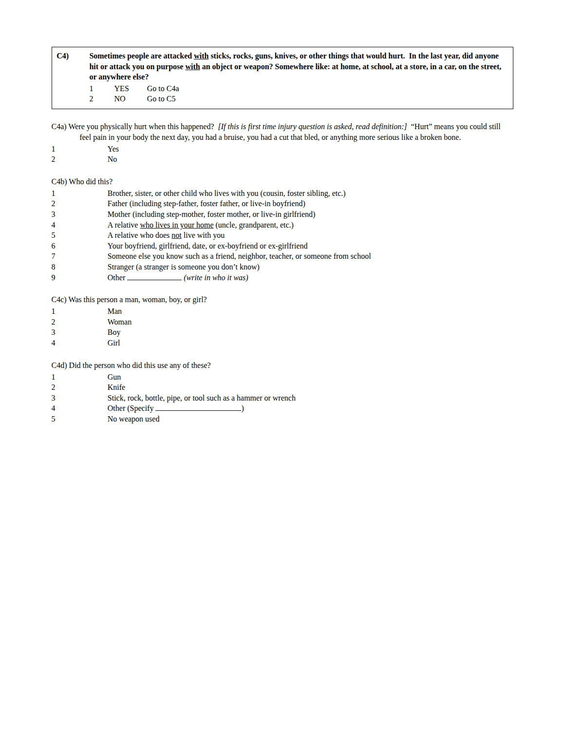C4) Sometimes people are attacked with sticks, rocks, guns, knives, or other things that would hurt. In the last year, did anyone hit or attack you on purpose with an object or weapon? Somewhere like: at home, at school, at a store, in a car, on the street, or anywhere else?
1 YESGo to C4a 2 NOGo to C5
C4a) Were you physically hurt when this happened? [If this is first time injury question is asked, read definition:] “Hurt” means you could still feel pain in your body the next day, you had a bruise, you had a cut that bled, or anything more serious like a broken bone.
1 Yes
2 No
C4b) Who did this?
1 Brother, sister, or other child who lives with you (cousin, foster sibling, etc.)
2 Father (including step-father, foster father, or live-in boyfriend)
3 Mother (including step-mother, foster mother, or live-in girlfriend)
4 A relative who lives in your home (uncle, grandparent, etc.)
5 A relative who does not live with you
6 Your boyfriend, girlfriend, date, or ex-boyfriend or ex-girlfriend
7 Someone else you know such as a friend, neighbor, teacher, or someone from school
8 Stranger (a stranger is someone you don’t know)
9 Other (write in who it was)
C4c) Was this person a man, woman, boy, or girl?
1 Man
2 Woman
3 Boy
4 Girl
C4d) Did the person who did this use any of these?
1 Gun
2 Knife
3 Stick, rock, bottle, pipe, or tool such as a hammer or wrench
4 Other (Specify )
5 No weapon used